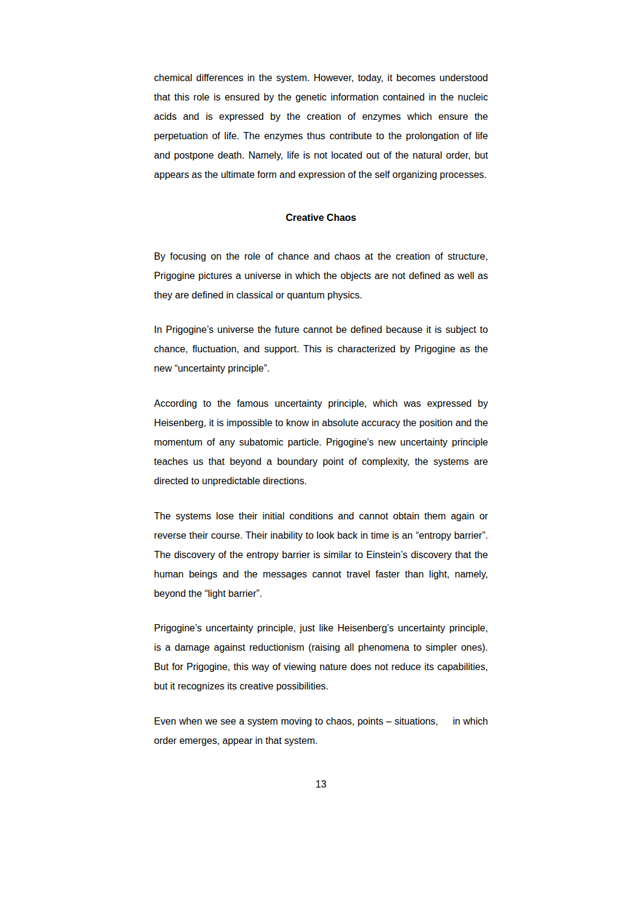chemical differences in the system. However, today, it becomes understood that this role is ensured by the genetic information contained in the nucleic acids and is expressed by the creation of enzymes which ensure the perpetuation of life. The enzymes thus contribute to the prolongation of life and postpone death. Namely, life is not located out of the natural order, but appears as the ultimate form and expression of the self organizing processes.
Creative Chaos
By focusing on the role of chance and chaos at the creation of structure, Prigogine pictures a universe in which the objects are not defined as well as they are defined in classical or quantum physics.
In Prigogine’s universe the future cannot be defined because it is subject to chance, fluctuation, and support. This is characterized by Prigogine as the new “uncertainty principle”.
According to the famous uncertainty principle, which was expressed by Heisenberg, it is impossible to know in absolute accuracy the position and the momentum of any subatomic particle. Prigogine’s new uncertainty principle teaches us that beyond a boundary point of complexity, the systems are directed to unpredictable directions.
The systems lose their initial conditions and cannot obtain them again or reverse their course. Their inability to look back in time is an “entropy barrier”. The discovery of the entropy barrier is similar to Einstein’s discovery that the human beings and the messages cannot travel faster than light, namely, beyond the “light barrier”.
Prigogine’s uncertainty principle, just like Heisenberg’s uncertainty principle, is a damage against reductionism (raising all phenomena to simpler ones). But for Prigogine, this way of viewing nature does not reduce its capabilities, but it recognizes its creative possibilities.
Even when we see a system moving to chaos, points – situations, in which order emerges, appear in that system.
13